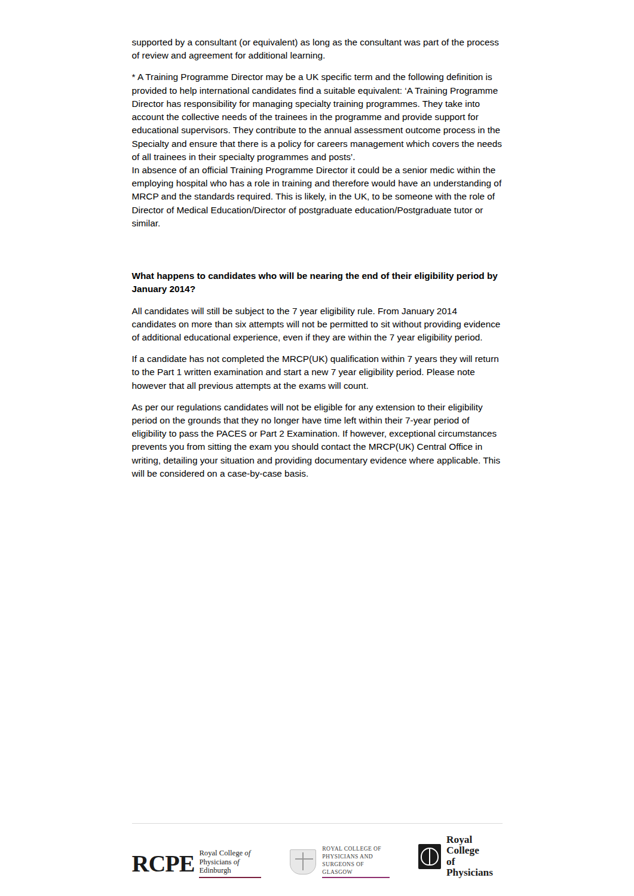supported by a consultant (or equivalent) as long as the consultant was part of the process of review and agreement for additional learning.
* A Training Programme Director may be a UK specific term and the following definition is provided to help international candidates find a suitable equivalent: ‘A Training Programme Director has responsibility for managing specialty training programmes. They take into account the collective needs of the trainees in the programme and provide support for educational supervisors. They contribute to the annual assessment outcome process in the Specialty and ensure that there is a policy for careers management which covers the needs of all trainees in their specialty programmes and posts’.
In absence of an official Training Programme Director it could be a senior medic within the employing hospital who has a role in training and therefore would have an understanding of MRCP and the standards required. This is likely, in the UK, to be someone with the role of Director of Medical Education/Director of postgraduate education/Postgraduate tutor or similar.
What happens to candidates who will be nearing the end of their eligibility period by January 2014?
All candidates will still be subject to the 7 year eligibility rule. From January 2014 candidates on more than six attempts will not be permitted to sit without providing evidence of additional educational experience, even if they are within the 7 year eligibility period.
If a candidate has not completed the MRCP(UK) qualification within 7 years they will return to the Part 1 written examination and start a new 7 year eligibility period. Please note however that all previous attempts at the exams will count.
As per our regulations candidates will not be eligible for any extension to their eligibility period on the grounds that they no longer have time left within their 7-year period of eligibility to pass the PACES or Part 2 Examination. If however, exceptional circumstances prevents you from sitting the exam you should contact the MRCP(UK) Central Office in writing, detailing your situation and providing documentary evidence where applicable. This will be considered on a case-by-case basis.
RCPE Royal College of
Physicians of Edinburgh
Royal College of
Physicians and
Surgeons of Glasgow
Royal College
of Physicians